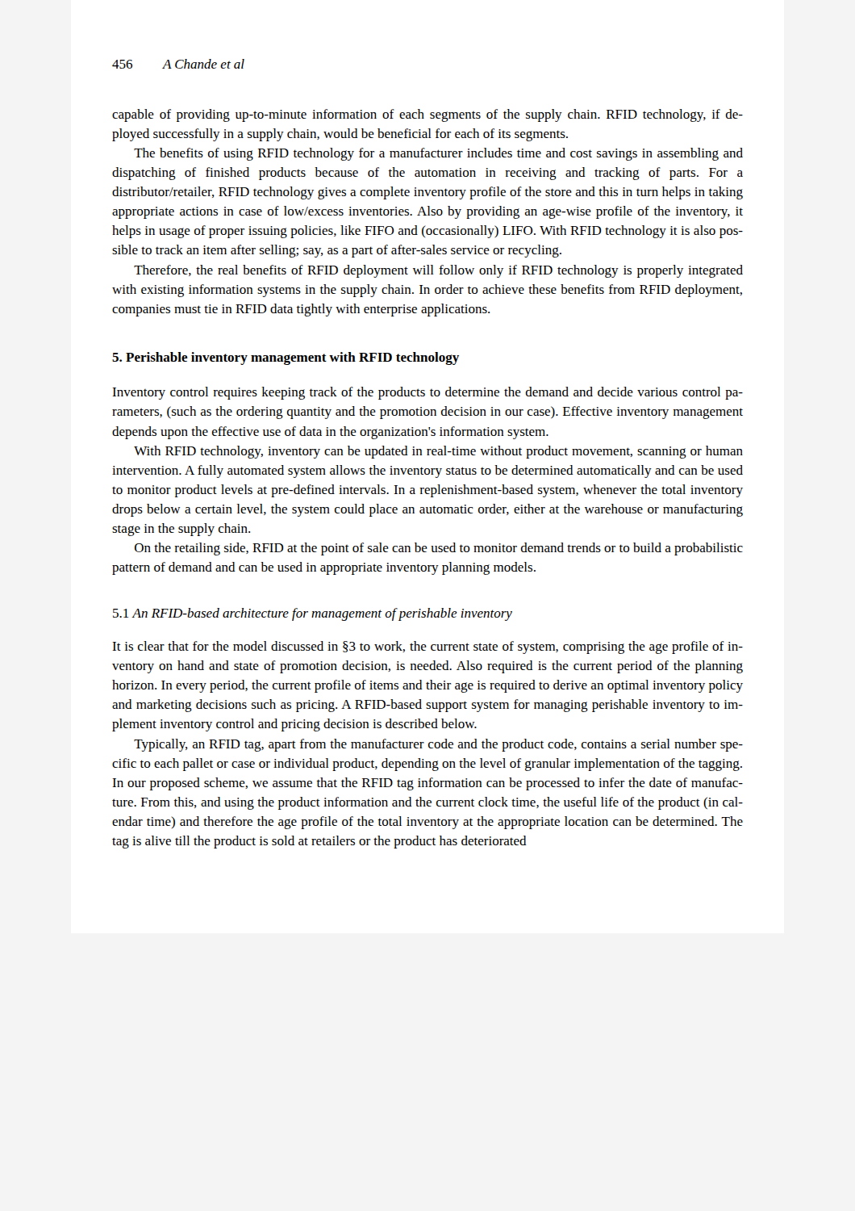456 A Chande et al
capable of providing up-to-minute information of each segments of the supply chain. RFID technology, if deployed successfully in a supply chain, would be beneficial for each of its segments.
The benefits of using RFID technology for a manufacturer includes time and cost savings in assembling and dispatching of finished products because of the automation in receiving and tracking of parts. For a distributor/retailer, RFID technology gives a complete inventory profile of the store and this in turn helps in taking appropriate actions in case of low/excess inventories. Also by providing an age-wise profile of the inventory, it helps in usage of proper issuing policies, like FIFO and (occasionally) LIFO. With RFID technology it is also possible to track an item after selling; say, as a part of after-sales service or recycling.
Therefore, the real benefits of RFID deployment will follow only if RFID technology is properly integrated with existing information systems in the supply chain. In order to achieve these benefits from RFID deployment, companies must tie in RFID data tightly with enterprise applications.
5. Perishable inventory management with RFID technology
Inventory control requires keeping track of the products to determine the demand and decide various control parameters, (such as the ordering quantity and the promotion decision in our case). Effective inventory management depends upon the effective use of data in the organization's information system.
With RFID technology, inventory can be updated in real-time without product movement, scanning or human intervention. A fully automated system allows the inventory status to be determined automatically and can be used to monitor product levels at pre-defined intervals. In a replenishment-based system, whenever the total inventory drops below a certain level, the system could place an automatic order, either at the warehouse or manufacturing stage in the supply chain.
On the retailing side, RFID at the point of sale can be used to monitor demand trends or to build a probabilistic pattern of demand and can be used in appropriate inventory planning models.
5.1 An RFID-based architecture for management of perishable inventory
It is clear that for the model discussed in §3 to work, the current state of system, comprising the age profile of inventory on hand and state of promotion decision, is needed. Also required is the current period of the planning horizon. In every period, the current profile of items and their age is required to derive an optimal inventory policy and marketing decisions such as pricing. A RFID-based support system for managing perishable inventory to implement inventory control and pricing decision is described below.
Typically, an RFID tag, apart from the manufacturer code and the product code, contains a serial number specific to each pallet or case or individual product, depending on the level of granular implementation of the tagging. In our proposed scheme, we assume that the RFID tag information can be processed to infer the date of manufacture. From this, and using the product information and the current clock time, the useful life of the product (in calendar time) and therefore the age profile of the total inventory at the appropriate location can be determined. The tag is alive till the product is sold at retailers or the product has deteriorated